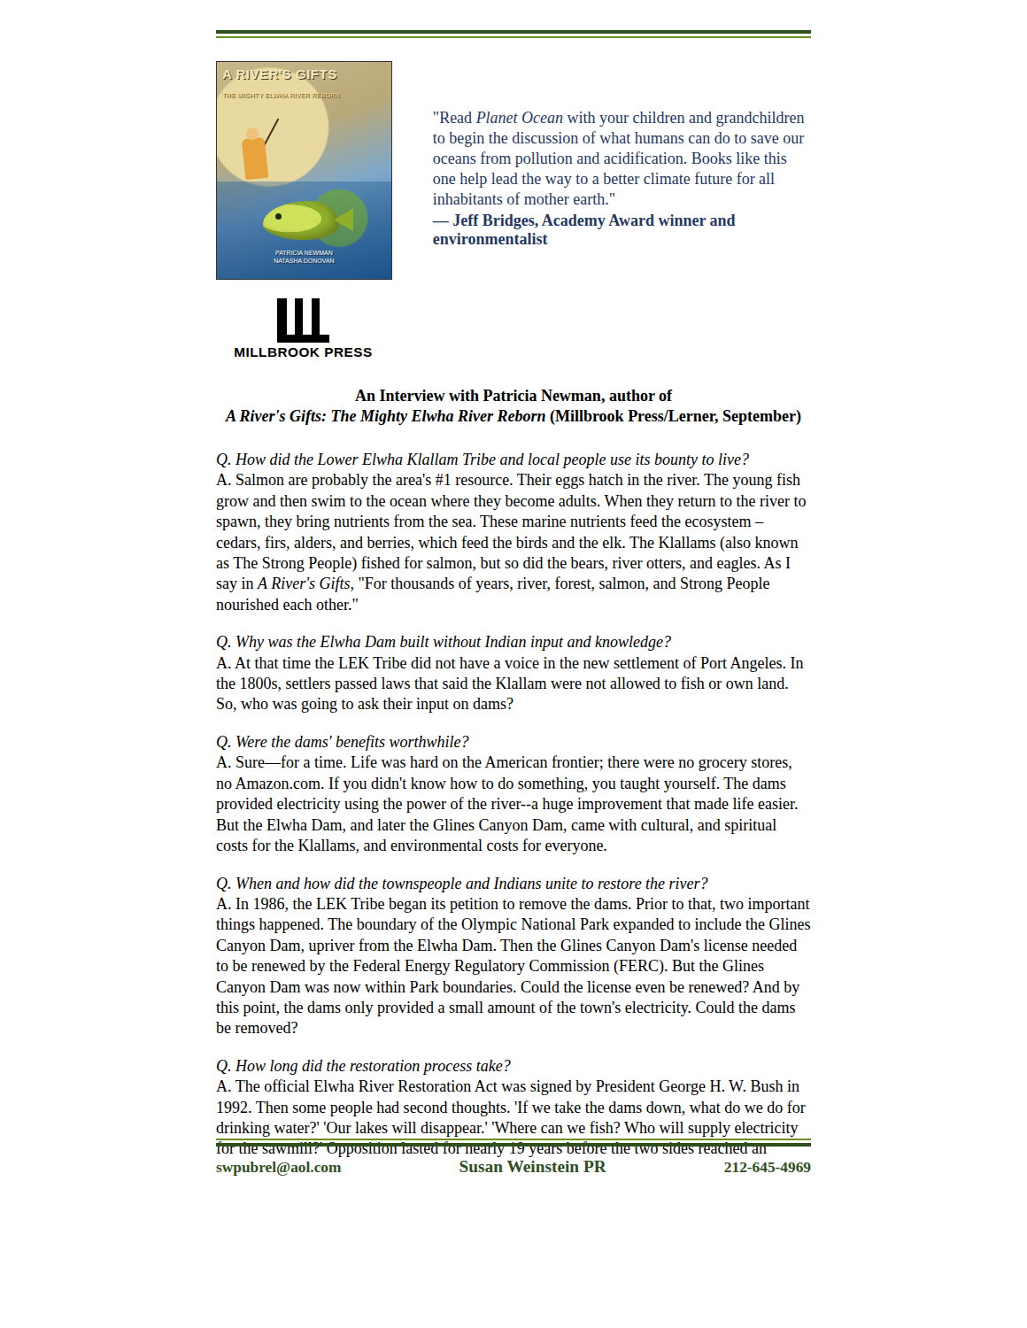A RIVER'S GIFTS
THE MIGHTY ELWHA RIVER REBORN
PATRICIA NEWMAN
NATASHA DONOVAN
MILLBROOK PRESS
"Read Planet Ocean with your children and grandchildren to begin the discussion of what humans can do to save our oceans from pollution and acidification. Books like this one help lead the way to a better climate future for all inhabitants of mother earth."
— Jeff Bridges, Academy Award winner and environmentalist
An Interview with Patricia Newman, author of
A River's Gifts: The Mighty Elwha River Reborn (Millbrook Press/Lerner, September)
Q. How did the Lower Elwha Klallam Tribe and local people use its bounty to live?
A. Salmon are probably the area's #1 resource. Their eggs hatch in the river. The young fish grow and then swim to the ocean where they become adults. When they return to the river to spawn, they bring nutrients from the sea. These marine nutrients feed the ecosystem – cedars, firs, alders, and berries, which feed the birds and the elk. The Klallams (also known as The Strong People) fished for salmon, but so did the bears, river otters, and eagles. As I say in A River's Gifts, "For thousands of years, river, forest, salmon, and Strong People nourished each other."
Q. Why was the Elwha Dam built without Indian input and knowledge?
A. At that time the LEK Tribe did not have a voice in the new settlement of Port Angeles. In the 1800s, settlers passed laws that said the Klallam were not allowed to fish or own land. So, who was going to ask their input on dams?
Q. Were the dams' benefits worthwhile?
A. Sure—for a time. Life was hard on the American frontier; there were no grocery stores, no Amazon.com. If you didn't know how to do something, you taught yourself. The dams provided electricity using the power of the river--a huge improvement that made life easier. But the Elwha Dam, and later the Glines Canyon Dam, came with cultural, and spiritual costs for the Klallams, and environmental costs for everyone.
Q. When and how did the townspeople and Indians unite to restore the river?
A. In 1986, the LEK Tribe began its petition to remove the dams. Prior to that, two important things happened. The boundary of the Olympic National Park expanded to include the Glines Canyon Dam, upriver from the Elwha Dam. Then the Glines Canyon Dam's license needed to be renewed by the Federal Energy Regulatory Commission (FERC). But the Glines Canyon Dam was now within Park boundaries. Could the license even be renewed? And by this point, the dams only provided a small amount of the town's electricity. Could the dams be removed?
Q. How long did the restoration process take?
A. The official Elwha River Restoration Act was signed by President George H. W. Bush in 1992. Then some people had second thoughts. 'If we take the dams down, what do we do for drinking water?' 'Our lakes will disappear.' 'Where can we fish? Who will supply electricity for the sawmill?' Opposition lasted for nearly 19 years before the two sides reached an
swpubrel@aol.com
Susan Weinstein PR
212-645-4969